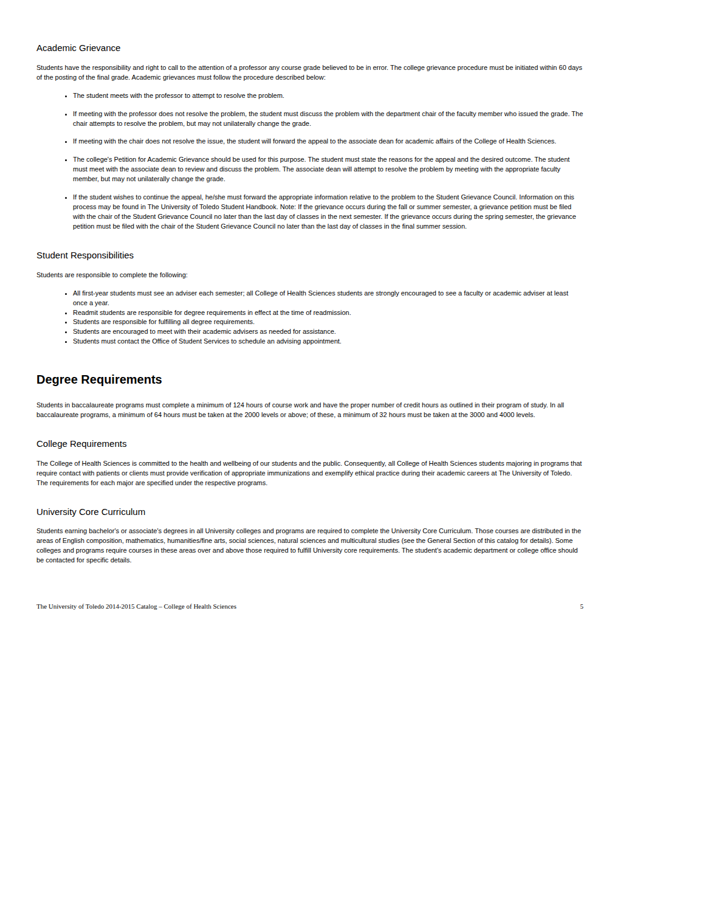Academic Grievance
Students have the responsibility and right to call to the attention of a professor any course grade believed to be in error. The college grievance procedure must be initiated within 60 days of the posting of the final grade. Academic grievances must follow the procedure described below:
The student meets with the professor to attempt to resolve the problem.
If meeting with the professor does not resolve the problem, the student must discuss the problem with the department chair of the faculty member who issued the grade. The chair attempts to resolve the problem, but may not unilaterally change the grade.
If meeting with the chair does not resolve the issue, the student will forward the appeal to the associate dean for academic affairs of the College of Health Sciences.
The college's Petition for Academic Grievance should be used for this purpose. The student must state the reasons for the appeal and the desired outcome. The student must meet with the associate dean to review and discuss the problem. The associate dean will attempt to resolve the problem by meeting with the appropriate faculty member, but may not unilaterally change the grade.
If the student wishes to continue the appeal, he/she must forward the appropriate information relative to the problem to the Student Grievance Council. Information on this process may be found in The University of Toledo Student Handbook. Note: If the grievance occurs during the fall or summer semester, a grievance petition must be filed with the chair of the Student Grievance Council no later than the last day of classes in the next semester. If the grievance occurs during the spring semester, the grievance petition must be filed with the chair of the Student Grievance Council no later than the last day of classes in the final summer session.
Student Responsibilities
Students are responsible to complete the following:
All first-year students must see an adviser each semester; all College of Health Sciences students are strongly encouraged to see a faculty or academic adviser at least once a year.
Readmit students are responsible for degree requirements in effect at the time of readmission.
Students are responsible for fulfilling all degree requirements.
Students are encouraged to meet with their academic advisers as needed for assistance.
Students must contact the Office of Student Services to schedule an advising appointment.
Degree Requirements
Students in baccalaureate programs must complete a minimum of 124 hours of course work and have the proper number of credit hours as outlined in their program of study. In all baccalaureate programs, a minimum of 64 hours must be taken at the 2000 levels or above; of these, a minimum of 32 hours must be taken at the 3000 and 4000 levels.
College Requirements
The College of Health Sciences is committed to the health and wellbeing of our students and the public. Consequently, all College of Health Sciences students majoring in programs that require contact with patients or clients must provide verification of appropriate immunizations and exemplify ethical practice during their academic careers at The University of Toledo. The requirements for each major are specified under the respective programs.
University Core Curriculum
Students earning bachelor's or associate's degrees in all University colleges and programs are required to complete the University Core Curriculum. Those courses are distributed in the areas of English composition, mathematics, humanities/fine arts, social sciences, natural sciences and multicultural studies (see the General Section of this catalog for details). Some colleges and programs require courses in these areas over and above those required to fulfill University core requirements. The student's academic department or college office should be contacted for specific details.
The University of Toledo 2014-2015 Catalog – College of Health Sciences 5